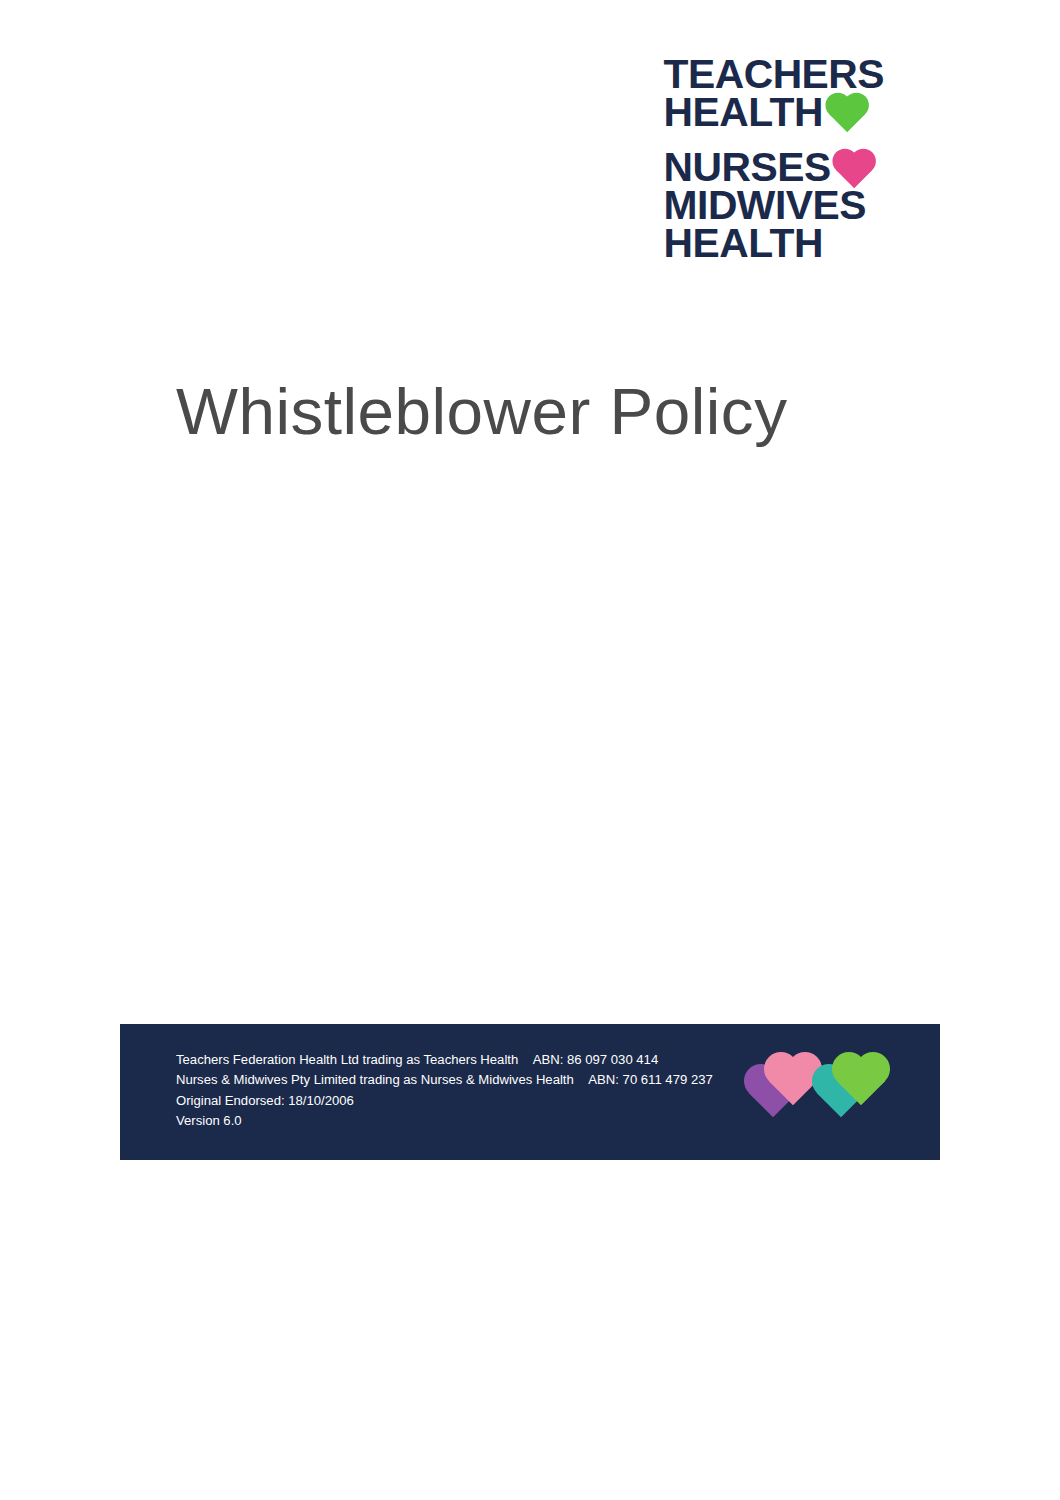TEACHERS
HEALTH
NURSES
MIDWIVES
HEALTH
Whistleblower Policy
Teachers Federation Health Ltd trading as Teachers Health ABN: 86 097 030 414
Nurses & Midwives Pty Limited trading as Nurses & Midwives Health ABN: 70 611 479 237
Original Endorsed: 18/10/2006
Version 6.0